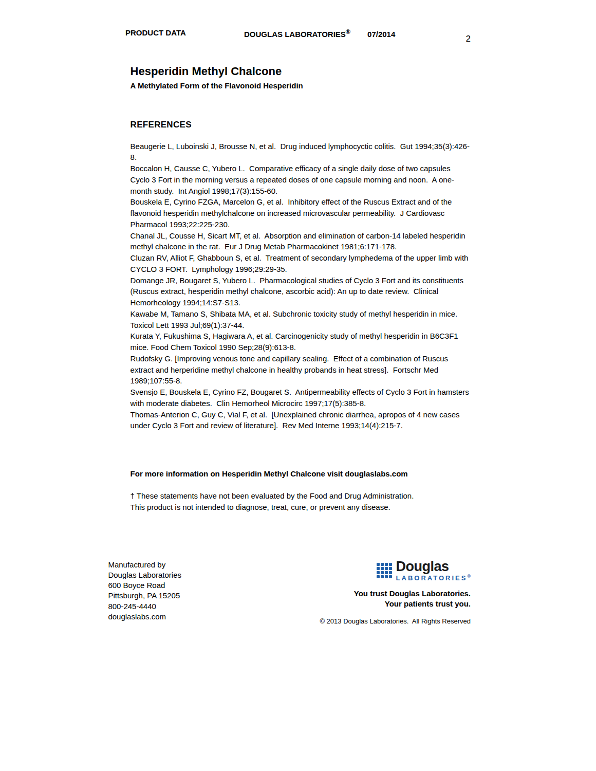PRODUCT DATA
DOUGLAS LABORATORIES®07/2014
2
Hesperidin Methyl Chalcone
A Methylated Form of the Flavonoid Hesperidin
REFERENCES
Beaugerie L, Luboinski J, Brousse N, et al. Drug induced lymphocyctic colitis. Gut 1994;35(3):426-8.
Boccalon H, Causse C, Yubero L. Comparative efficacy of a single daily dose of two capsules Cyclo 3 Fort in the morning versus a repeated doses of one capsule morning and noon. A one-month study. Int Angiol 1998;17(3):155-60.
Bouskela E, Cyrino FZGA, Marcelon G, et al. Inhibitory effect of the Ruscus Extract and of the flavonoid hesperidin methylchalcone on increased microvascular permeability. J Cardiovasc Pharmacol 1993;22:225-230.
Chanal JL, Cousse H, Sicart MT, et al. Absorption and elimination of carbon-14 labeled hesperidin methyl chalcone in the rat. Eur J Drug Metab Pharmacokinet 1981;6:171-178.
Cluzan RV, Alliot F, Ghabboun S, et al. Treatment of secondary lymphedema of the upper limb with CYCLO 3 FORT. Lymphology 1996;29:29-35.
Domange JR, Bougaret S, Yubero L. Pharmacological studies of Cyclo 3 Fort and its constituents (Ruscus extract, hesperidin methyl chalcone, ascorbic acid): An up to date review. Clinical Hemorheology 1994;14:S7-S13.
Kawabe M, Tamano S, Shibata MA, et al. Subchronic toxicity study of methyl hesperidin in mice. Toxicol Lett 1993 Jul;69(1):37-44.
Kurata Y, Fukushima S, Hagiwara A, et al. Carcinogenicity study of methyl hesperidin in B6C3F1 mice. Food Chem Toxicol 1990 Sep;28(9):613-8.
Rudofsky G. [Improving venous tone and capillary sealing. Effect of a combination of Ruscus extract and herperidine methyl chalcone in healthy probands in heat stress]. Fortschr Med 1989;107:55-8.
Svensjo E, Bouskela E, Cyrino FZ, Bougaret S. Antipermeability effects of Cyclo 3 Fort in hamsters with moderate diabetes. Clin Hemorheol Microcirc 1997;17(5):385-8.
Thomas-Anterion C, Guy C, Vial F, et al. [Unexplained chronic diarrhea, apropos of 4 new cases under Cyclo 3 Fort and review of literature]. Rev Med Interne 1993;14(4):215-7.
For more information on Hesperidin Methyl Chalcone visit douglaslabs.com
† These statements have not been evaluated by the Food and Drug Administration.
This product is not intended to diagnose, treat, cure, or prevent any disease.
Manufactured by
Douglas Laboratories
600 Boyce Road
Pittsburgh, PA 15205
800-245-4440
douglaslabs.com
Douglas LABORATORIES®
You trust Douglas Laboratories.
Your patients trust you.
© 2013 Douglas Laboratories. All Rights Reserved